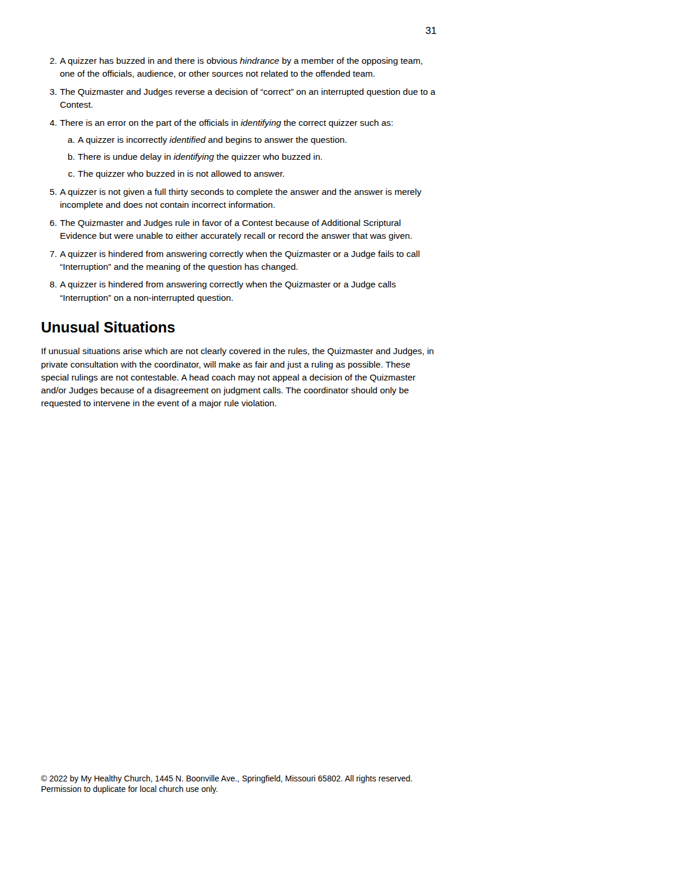31
2. A quizzer has buzzed in and there is obvious hindrance by a member of the opposing team, one of the officials, audience, or other sources not related to the offended team.
3. The Quizmaster and Judges reverse a decision of “correct” on an interrupted question due to a Contest.
4. There is an error on the part of the officials in identifying the correct quizzer such as:
a. A quizzer is incorrectly identified and begins to answer the question.
b. There is undue delay in identifying the quizzer who buzzed in.
c. The quizzer who buzzed in is not allowed to answer.
5. A quizzer is not given a full thirty seconds to complete the answer and the answer is merely incomplete and does not contain incorrect information.
6. The Quizmaster and Judges rule in favor of a Contest because of Additional Scriptural Evidence but were unable to either accurately recall or record the answer that was given.
7. A quizzer is hindered from answering correctly when the Quizmaster or a Judge fails to call “Interruption” and the meaning of the question has changed.
8. A quizzer is hindered from answering correctly when the Quizmaster or a Judge calls “Interruption” on a non-interrupted question.
Unusual Situations
If unusual situations arise which are not clearly covered in the rules, the Quizmaster and Judges, in private consultation with the coordinator, will make as fair and just a ruling as possible. These special rulings are not contestable. A head coach may not appeal a decision of the Quizmaster and/or Judges because of a disagreement on judgment calls. The coordinator should only be requested to intervene in the event of a major rule violation.
© 2022 by My Healthy Church, 1445 N. Boonville Ave., Springfield, Missouri 65802. All rights reserved. Permission to duplicate for local church use only.